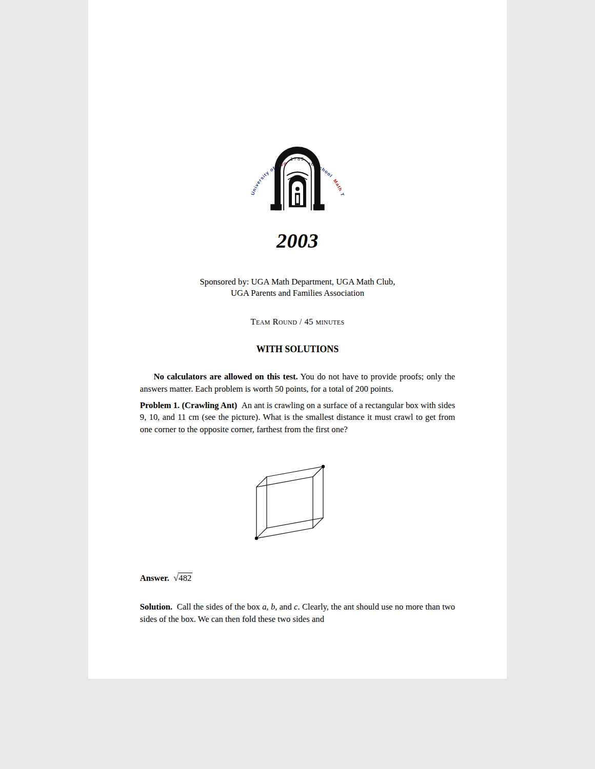University of Georgia High School Math Tournament 1785
2003
Sponsored by: UGA Math Department, UGA Math Club,
UGA Parents and Families Association
Team Round / 45 minutes
WITH SOLUTIONS
No calculators are allowed on this test. You do not have to provide proofs; only the answers matter. Each problem is worth 50 points, for a total of 200 points.
Problem 1. (Crawling Ant) An ant is crawling on a surface of a rectangular box with sides 9, 10, and 11 cm (see the picture). What is the smallest distance it must crawl to get from one corner to the opposite corner, farthest from the first one?
Answer. √482
Solution. Call the sides of the box a, b, and c. Clearly, the ant should use no more than two sides of the box. We can then fold these two sides and